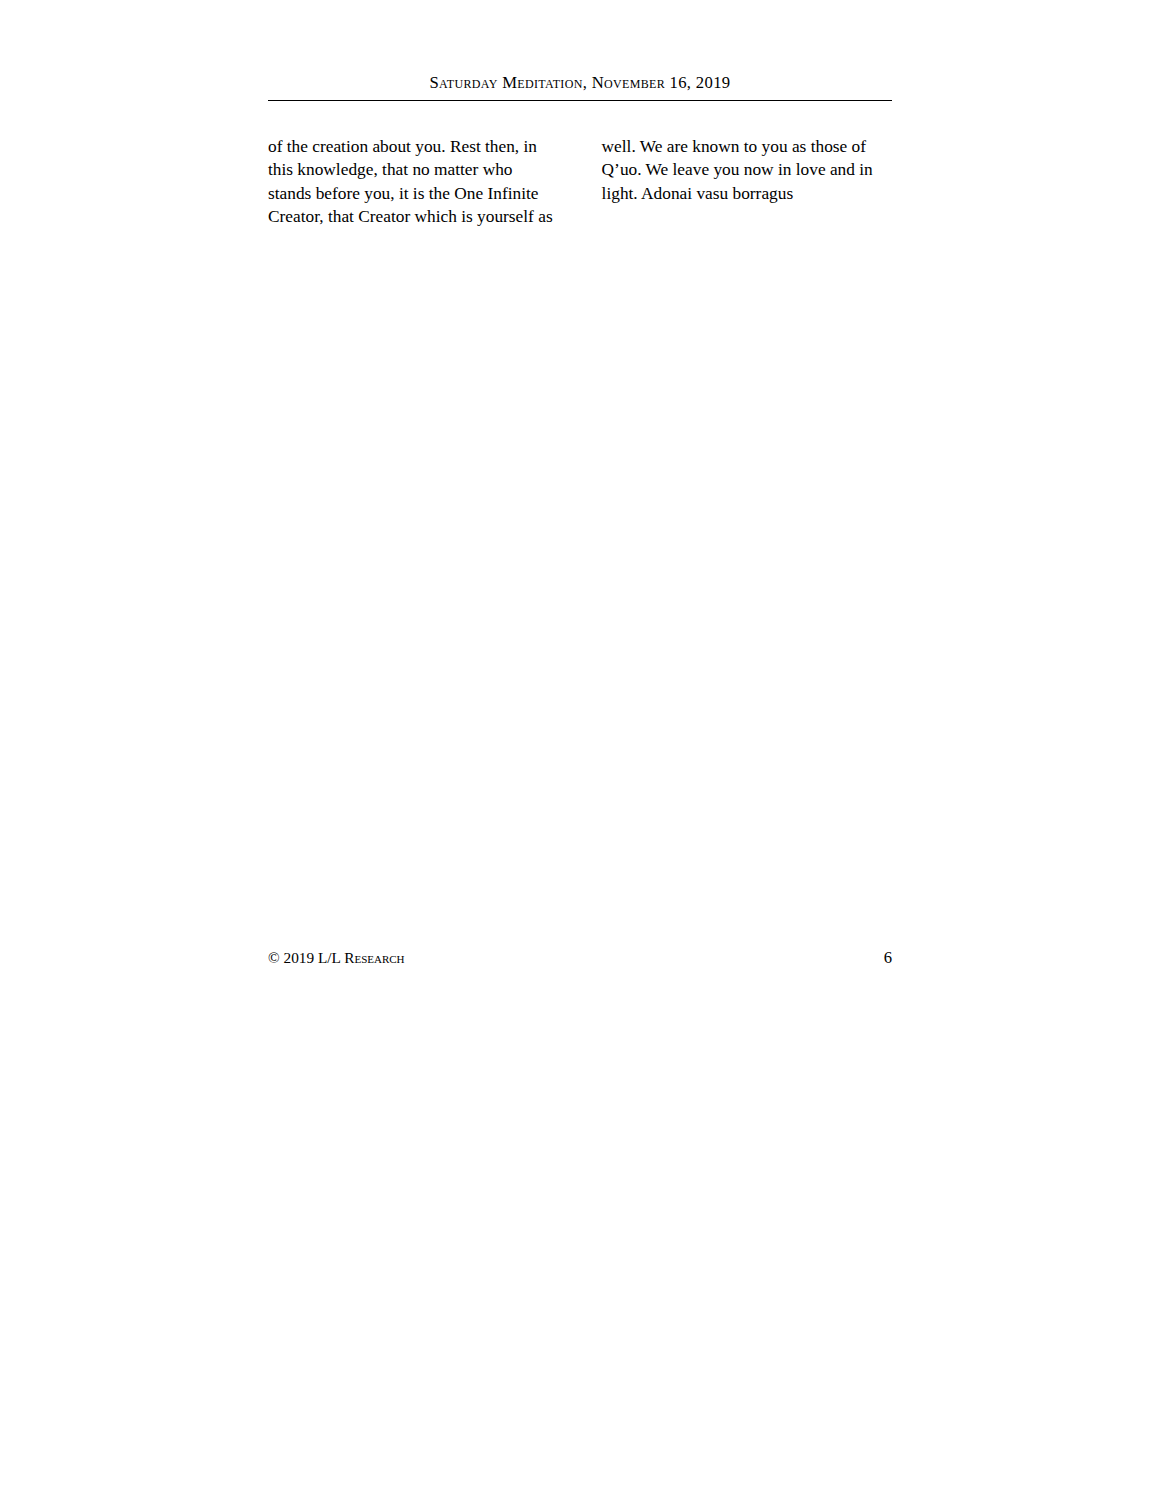Saturday Meditation, November 16, 2019
of the creation about you. Rest then, in this knowledge, that no matter who stands before you, it is the One Infinite Creator, that Creator which is yourself as well. We are known to you as those of Q’uo. We leave you now in love and in light. Adonai vasu borragus
© 2019 L/L Research 6